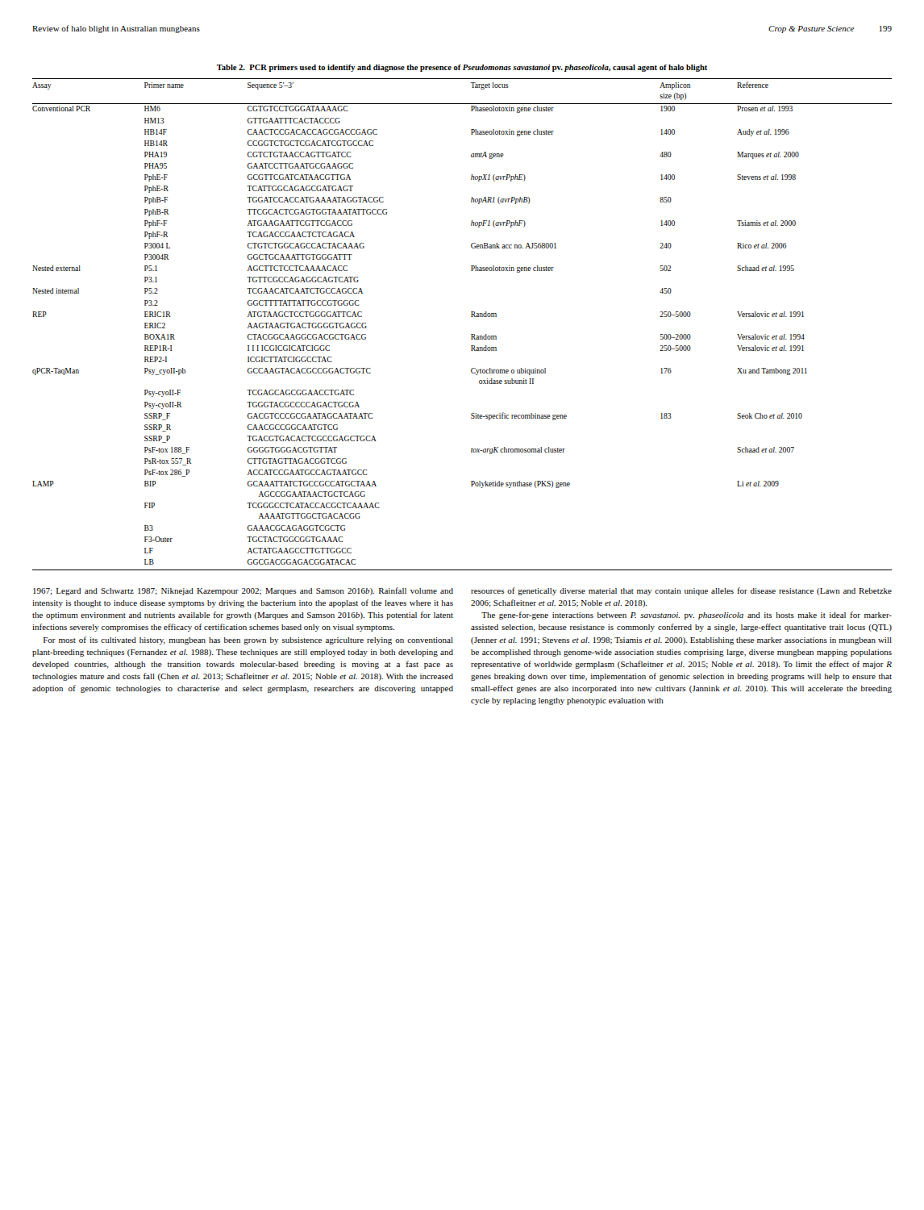Review of halo blight in Australian mungbeans
Crop & Pasture Science
199
Table 2. PCR primers used to identify and diagnose the presence of Pseudomonas savastanoi pv. phaseolicola, causal agent of halo blight
| Assay | Primer name | Sequence 5′–3′ | Target locus | Amplicon size (bp) | Reference |
| --- | --- | --- | --- | --- | --- |
| Conventional PCR | HM6 | CGTGTCCTGGGATAAAAGC | Phaseolotoxin gene cluster | 1900 | Prosen et al. 1993 |
| | HM13 | GTTGAATTTCACTACCCG | | | |
| | HB14F | CAACTCCGACACCAGCGACCGAGC | Phaseolotoxin gene cluster | 1400 | Audy et al. 1996 |
| | HB14R | CCGGTCTGCTCGACATCGTGCCAC | | | |
| | PHA19 | CGTCTGTAACCAGTTGATCC | amtA gene | 480 | Marques et al. 2000 |
| | PHA95 | GAATCCTTGAATGCGAAGGC | | | |
| | PphE-F | GCGTTCGATCATAACGTTGA | hopX1 ( avrPphE ) | 1400 | Stevens et al. 1998 |
| | PphE-R | TCATTGGCAGAGCGATGAGT | | | |
| | PphB-F | TGGATCCACCATGAAAATAGGTACGC | hopAR1 ( avrPphB ) | 850 | |
| | PphB-R | TTCGCACTCGAGTGGTAAATATTGCCG | | | |
| | PphF-F | ATGAAGAATTCGTTCGACCG | hopF1 ( avrPphF ) | 1400 | Tsiamis et al. 2000 |
| | PphF-R | TCAGACCGAACTCTCAGACA | | | |
| | P3004 L | CTGTCTGGCAGCCACTACAAAG | GenBank acc no. AJ568001 | 240 | Rico et al. 2006 |
| | P3004R | GGCTGCAAATTGTGGGATTT | | | |
| Nested external | P5.1 | AGCTTCTCCTCAAAACACC | Phaseolotoxin gene cluster | 502 | Schaad et al. 1995 |
| | P3.1 | TGTTCGCCAGAGGCAGTCATG | | | |
| Nested internal | P5.2 | TCGAACATCAATCTGCCAGCCA | | 450 | |
| | P3.2 | GGCTTTTATTATTGCCGTGGGC | | | |
| REP | ERIC1R | ATGTAAGCTCCTGGGGATTCAC | Random | 250–5000 | Versalovic et al. 1991 |
| | ERIC2 | AAGTAAGTGACTGGGGTGAGCG | | | |
| | BOXA1R | CTACGGCAAGGCGACGCTGACG | Random | 500–2000 | Versalovic et al. 1994 |
| | REP1R-I | I I I ICGICGICATCIGGC | Random | 250–5000 | Versalovic et al. 1991 |
| | REP2-I | ICGICTTATCIGGCCTAC | | | |
| qPCR-TaqMan | Psy_cyoII-pb | GCCAAGTACACGCCGGACTGGTC | Cytochrome o ubiquinol oxidase subunit II | 176 | Xu and Tambong 2011 |
| | Psy-cyoII-F | TCGAGCAGCGGAACCTGATC | | | |
| | Psy-cyoII-R | TGGGTACGCCCCAGACTGCGA | | | |
| | SSRP_F | GACGTCCCGCGAATAGCAATAATC | Site-specific recombinase gene | 183 | Seok Cho et al. 2010 |
| | SSRP_R | CAACGCCGGCAATGTCG | | | |
| | SSRP_P | TGACGTGACACTCGCCGAGCTGCA | | | |
| | PsF-tox 188_F | GGGGTGGGACGTGTTAT | tox-argK chromosomal cluster | | Schaad et al. 2007 |
| | PsR-tox 557_R | CTTGTAGTTAGACGGTCGG | | | |
| | PsF-tox 286_P | ACCATCCGAATGCCAGTAATGCC | | | |
| LAMP | BIP | GCAAATTATCTGCCGCCATGCTAAA AGCCGGAATAACTGCTCAGG | Polyketide synthase (PKS) gene | | Li et al. 2009 |
| | FIP | TCGGGCCTCATACCACGCTCAAAAC AAAATGTTGGCTGACACGG | | | |
| | B3 | GAAACGCAGAGGTCGCTG | | | |
| | F3-Outer | TGCTACTGGCGGTGAAAC | | | |
| | LF | ACTATGAAGCCTTGTTGGCC | | | |
| | LB | GGCGACGGAGACGGATACAC | | | |
1967; Legard and Schwartz 1987; Niknejad Kazempour 2002; Marques and Samson 2016b). Rainfall volume and intensity is thought to induce disease symptoms by driving the bacterium into the apoplast of the leaves where it has the optimum environment and nutrients available for growth (Marques and Samson 2016b). This potential for latent infections severely compromises the efficacy of certification schemes based only on visual symptoms.
For most of its cultivated history, mungbean has been grown by subsistence agriculture relying on conventional plant-breeding techniques (Fernandez et al. 1988). These techniques are still employed today in both developing and developed countries, although the transition towards molecular-based breeding is moving at a fast pace as technologies mature and costs fall (Chen et al. 2013; Schafleitner et al. 2015; Noble et al. 2018). With the increased adoption of genomic technologies to characterise and select germplasm, researchers are discovering untapped resources of genetically diverse material that may contain unique alleles for disease resistance (Lawn and Rebetzke 2006; Schafleitner et al. 2015; Noble et al. 2018).
The gene-for-gene interactions between P. savastanoi. pv. phaseolicola and its hosts make it ideal for marker-assisted selection, because resistance is commonly conferred by a single, large-effect quantitative trait locus (QTL) (Jenner et al. 1991; Stevens et al. 1998; Tsiamis et al. 2000). Establishing these marker associations in mungbean will be accomplished through genome-wide association studies comprising large, diverse mungbean mapping populations representative of worldwide germplasm (Schafleitner et al. 2015; Noble et al. 2018). To limit the effect of major R genes breaking down over time, implementation of genomic selection in breeding programs will help to ensure that small-effect genes are also incorporated into new cultivars (Jannink et al. 2010). This will accelerate the breeding cycle by replacing lengthy phenotypic evaluation with